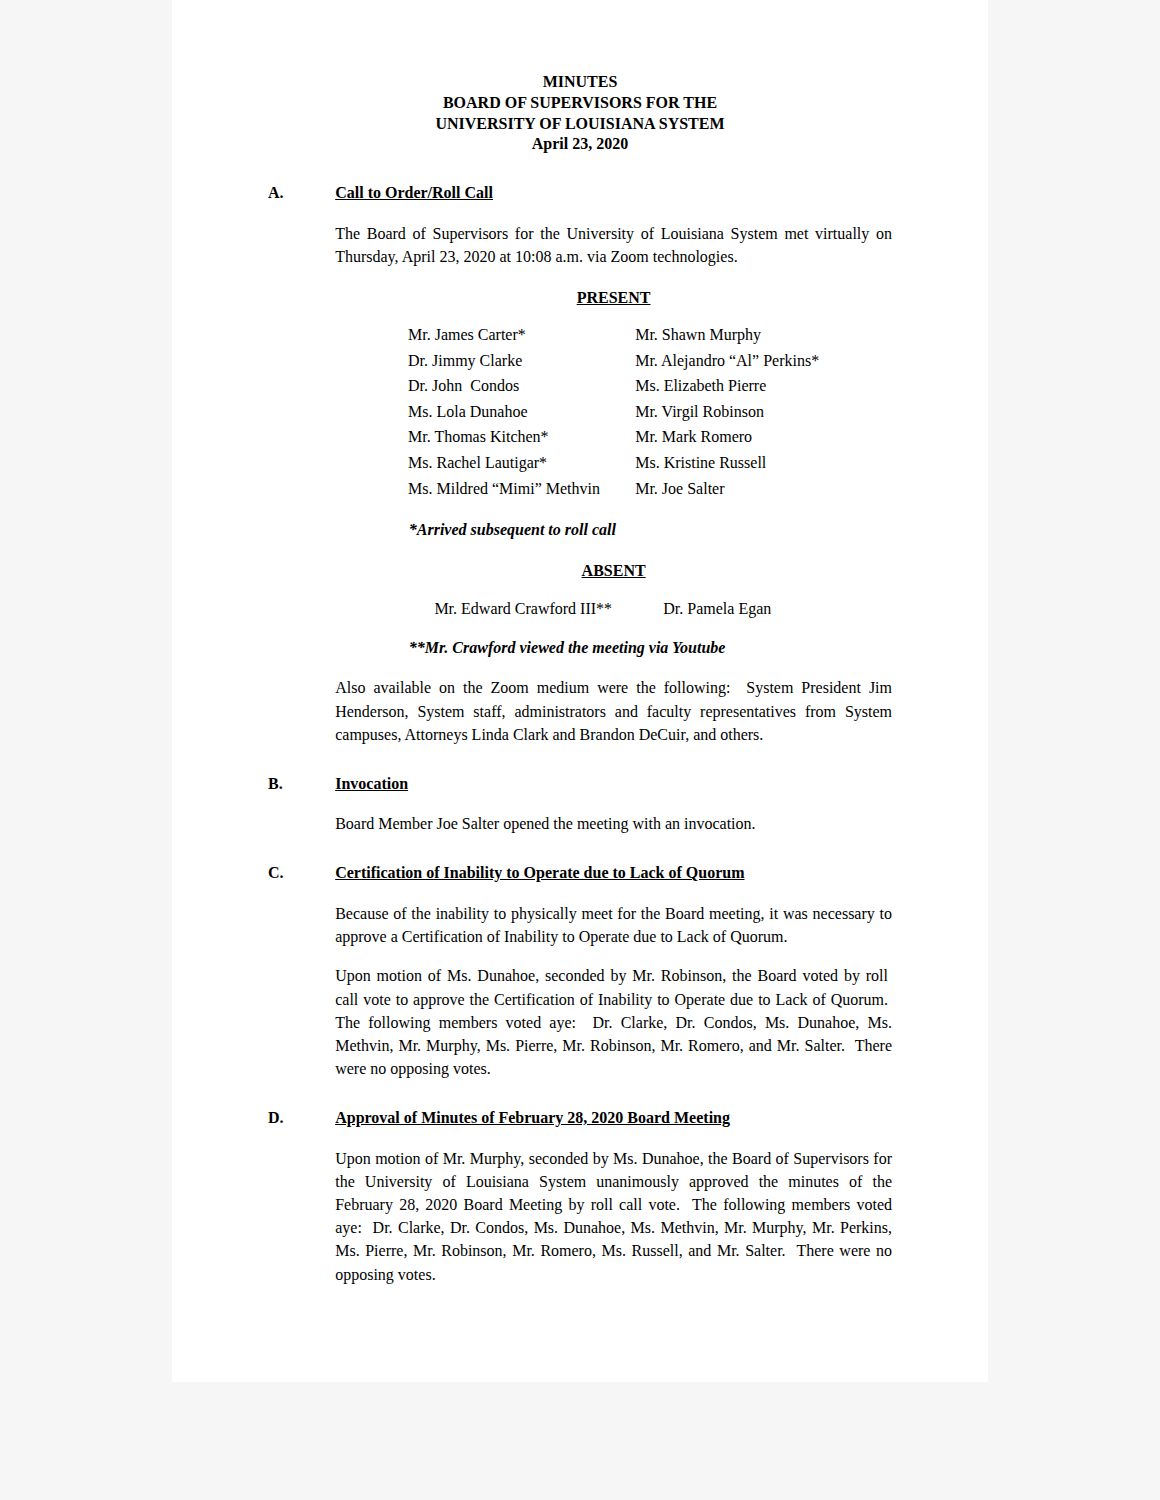MINUTES
BOARD OF SUPERVISORS FOR THE
UNIVERSITY OF LOUISIANA SYSTEM
April 23, 2020
A.
Call to Order/Roll Call
The Board of Supervisors for the University of Louisiana System met virtually on Thursday, April 23, 2020 at 10:08 a.m. via Zoom technologies.
PRESENT
| Mr. James Carter* | Mr. Shawn Murphy |
| Dr. Jimmy Clarke | Mr. Alejandro “Al” Perkins* |
| Dr. John Condos | Ms. Elizabeth Pierre |
| Ms. Lola Dunahoe | Mr. Virgil Robinson |
| Mr. Thomas Kitchen* | Mr. Mark Romero |
| Ms. Rachel Lautigar* | Ms. Kristine Russell |
| Ms. Mildred “Mimi” Methvin | Mr. Joe Salter |
*Arrived subsequent to roll call
ABSENT
Mr. Edward Crawford III**
Dr. Pamela Egan
**Mr. Crawford viewed the meeting via Youtube
Also available on the Zoom medium were the following: System President Jim Henderson, System staff, administrators and faculty representatives from System campuses, Attorneys Linda Clark and Brandon DeCuir, and others.
B.
Invocation
Board Member Joe Salter opened the meeting with an invocation.
C.
Certification of Inability to Operate due to Lack of Quorum
Because of the inability to physically meet for the Board meeting, it was necessary to approve a Certification of Inability to Operate due to Lack of Quorum.
Upon motion of Ms. Dunahoe, seconded by Mr. Robinson, the Board voted by roll call vote to approve the Certification of Inability to Operate due to Lack of Quorum. The following members voted aye: Dr. Clarke, Dr. Condos, Ms. Dunahoe, Ms. Methvin, Mr. Murphy, Ms. Pierre, Mr. Robinson, Mr. Romero, and Mr. Salter. There were no opposing votes.
D.
Approval of Minutes of February 28, 2020 Board Meeting
Upon motion of Mr. Murphy, seconded by Ms. Dunahoe, the Board of Supervisors for the University of Louisiana System unanimously approved the minutes of the February 28, 2020 Board Meeting by roll call vote. The following members voted aye: Dr. Clarke, Dr. Condos, Ms. Dunahoe, Ms. Methvin, Mr. Murphy, Mr. Perkins, Ms. Pierre, Mr. Robinson, Mr. Romero, Ms. Russell, and Mr. Salter. There were no opposing votes.